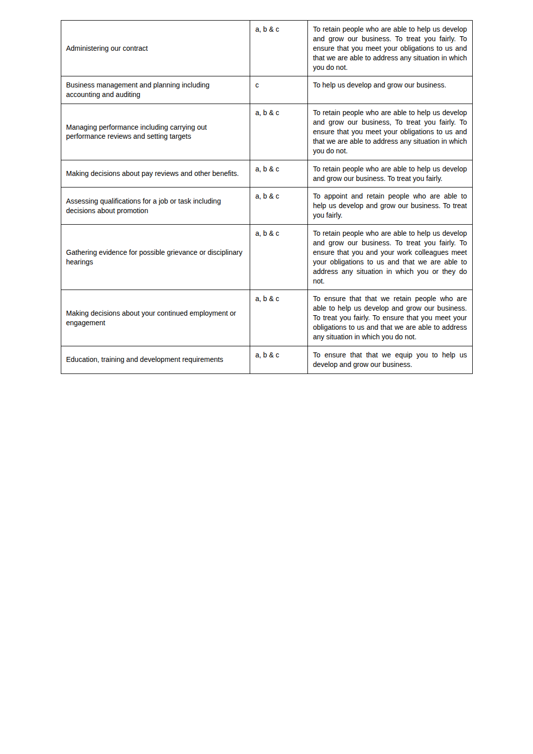| Administering our contract | a, b & c | To retain people who are able to help us develop and grow our business. To treat you fairly. To ensure that you meet your obligations to us and that we are able to address any situation in which you do not. |
| Business management and planning including accounting and auditing | c | To help us develop and grow our business. |
| Managing performance including carrying out performance reviews and setting targets | a, b & c | To retain people who are able to help us develop and grow our business, To treat you fairly. To ensure that you meet your obligations to us and that we are able to address any situation in which you do not. |
| Making decisions about pay reviews and other benefits. | a, b & c | To retain people who are able to help us develop and grow our business. To treat you fairly. |
| Assessing qualifications for a job or task including decisions about promotion | a, b & c | To appoint and retain people who are able to help us develop and grow our business. To treat you fairly. |
| Gathering evidence for possible grievance or disciplinary hearings | a, b & c | To retain people who are able to help us develop and grow our business. To treat you fairly. To ensure that you and your work colleagues meet your obligations to us and that we are able to address any situation in which you or they do not. |
| Making decisions about your continued employment or engagement | a, b & c | To ensure that that we retain people who are able to help us develop and grow our business. To treat you fairly. To ensure that you meet your obligations to us and that we are able to address any situation in which you do not. |
| Education, training and development requirements | a, b & c | To ensure that that we equip you to help us develop and grow our business. |